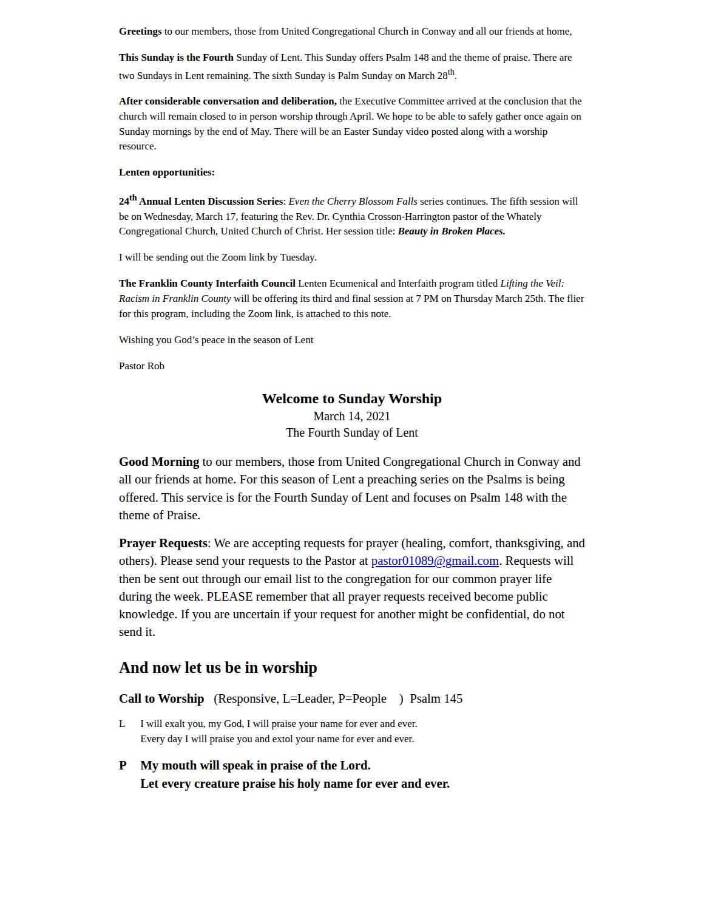Greetings to our members, those from United Congregational Church in Conway and all our friends at home,
This Sunday is the Fourth Sunday of Lent. This Sunday offers Psalm 148 and the theme of praise. There are two Sundays in Lent remaining. The sixth Sunday is Palm Sunday on March 28th.
After considerable conversation and deliberation, the Executive Committee arrived at the conclusion that the church will remain closed to in person worship through April. We hope to be able to safely gather once again on Sunday mornings by the end of May. There will be an Easter Sunday video posted along with a worship resource.
Lenten opportunities:
24th Annual Lenten Discussion Series: Even the Cherry Blossom Falls series continues. The fifth session will be on Wednesday, March 17, featuring the Rev. Dr. Cynthia Crosson-Harrington pastor of the Whately Congregational Church, United Church of Christ. Her session title: Beauty in Broken Places.
I will be sending out the Zoom link by Tuesday.
The Franklin County Interfaith Council Lenten Ecumenical and Interfaith program titled Lifting the Veil: Racism in Franklin County will be offering its third and final session at 7 PM on Thursday March 25th. The flier for this program, including the Zoom link, is attached to this note.
Wishing you God’s peace in the season of Lent
Pastor Rob
Welcome to Sunday Worship
March 14, 2021
The Fourth Sunday of Lent
Good Morning to our members, those from United Congregational Church in Conway and all our friends at home. For this season of Lent a preaching series on the Psalms is being offered. This service is for the Fourth Sunday of Lent and focuses on Psalm 148 with the theme of Praise.
Prayer Requests: We are accepting requests for prayer (healing, comfort, thanksgiving, and others). Please send your requests to the Pastor at pastor01089@gmail.com. Requests will then be sent out through our email list to the congregation for our common prayer life during the week. PLEASE remember that all prayer requests received become public knowledge. If you are uncertain if your request for another might be confidential, do not send it.
And now let us be in worship
Call to Worship (Responsive, L=Leader, P=People ) Psalm 145
| L | I will exalt you, my God, I will praise your name for ever and ever. Every day I will praise you and extol your name for ever and ever. |
| P | My mouth will speak in praise of the Lord. Let every creature praise his holy name for ever and ever. |